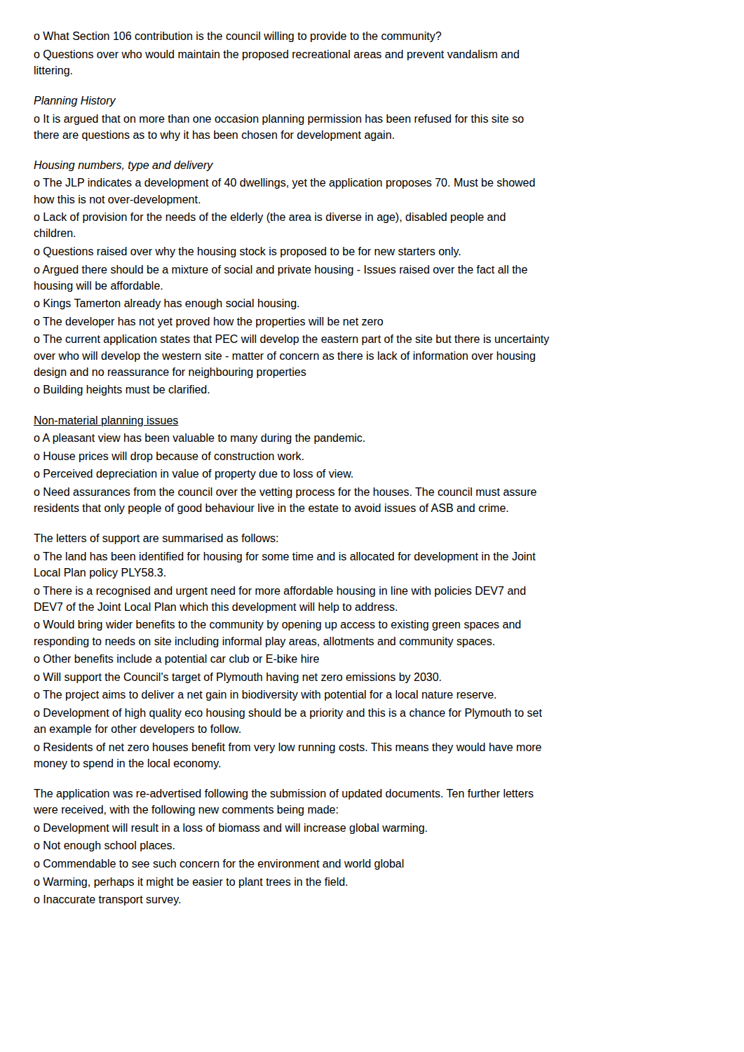o What Section 106 contribution is the council willing to provide to the community?
o Questions over who would maintain the proposed recreational areas and prevent vandalism and littering.
Planning History
o It is argued that on more than one occasion planning permission has been refused for this site so there are questions as to why it has been chosen for development again.
Housing numbers, type and delivery
o The JLP indicates a development of 40 dwellings, yet the application proposes 70. Must be showed how this is not over-development.
o Lack of provision for the needs of the elderly (the area is diverse in age), disabled people and children.
o Questions raised over why the housing stock is proposed to be for new starters only.
o Argued there should be a mixture of social and private housing - Issues raised over the fact all the housing will be affordable.
o Kings Tamerton already has enough social housing.
o The developer has not yet proved how the properties will be net zero
o The current application states that PEC will develop the eastern part of the site but there is uncertainty over who will develop the western site - matter of concern as there is lack of information over housing design and no reassurance for neighbouring properties
o Building heights must be clarified.
Non-material planning issues
o A pleasant view has been valuable to many during the pandemic.
o House prices will drop because of construction work.
o Perceived depreciation in value of property due to loss of view.
o Need assurances from the council over the vetting process for the houses. The council must assure residents that only people of good behaviour live in the estate to avoid issues of ASB and crime.
The letters of support are summarised as follows:
o The land has been identified for housing for some time and is allocated for development in the Joint Local Plan policy PLY58.3.
o There is a recognised and urgent need for more affordable housing in line with policies DEV7 and DEV7 of the Joint Local Plan which this development will help to address.
o Would bring wider benefits to the community by opening up access to existing green spaces and responding to needs on site including informal play areas, allotments and community spaces.
o Other benefits include a potential car club or E-bike hire
o Will support the Council's target of Plymouth having net zero emissions by 2030.
o The project aims to deliver a net gain in biodiversity with potential for a local nature reserve.
o Development of high quality eco housing should be a priority and this is a chance for Plymouth to set an example for other developers to follow.
o Residents of net zero houses benefit from very low running costs. This means they would have more money to spend in the local economy.
The application was re-advertised following the submission of updated documents. Ten further letters were received, with the following new comments being made:
o Development will result in a loss of biomass and will increase global warming.
o Not enough school places.
o Commendable to see such concern for the environment and world global
o Warming, perhaps it might be easier to plant trees in the field.
o Inaccurate transport survey.